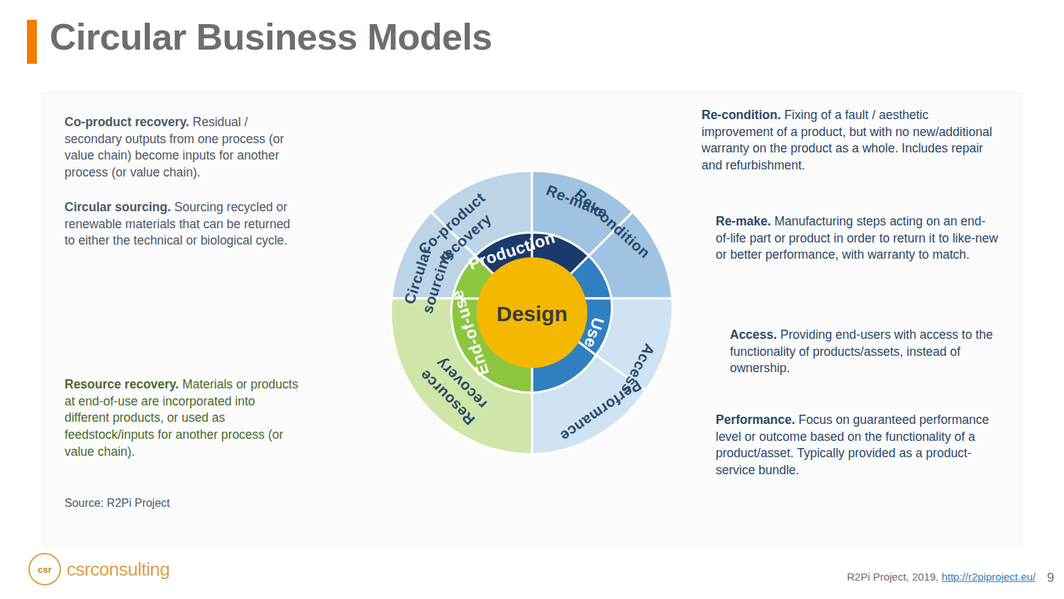Circular Business Models
Co-product recovery. Residual / secondary outputs from one process (or value chain) become inputs for another process (or value chain).
Circular sourcing. Sourcing recycled or renewable materials that can be returned to either the technical or biological cycle.
Resource recovery. Materials or products at end-of-use are incorporated into different products, or used as feedstock/inputs for another process (or value chain).
Source: R2Pi Project
Re-condition. Fixing of a fault / aesthetic improvement of a product, but with no new/additional warranty on the product as a whole. Includes repair and refurbishment.
Re-make. Manufacturing steps acting on an end-of-life part or product in order to return it to like-new or better performance, with warranty to match.
Access. Providing end-users with access to the functionality of products/assets, instead of ownership.
Performance. Focus on guaranteed performance level or outcome based on the functionality of a product/asset. Typically provided as a product-service bundle.
Design Co-product recovery Circular sourcing Re-condition Re-make Access Performance Resource recovery Production Use End-of-use
csr
csrconsulting
R2Pi Project, 2019, http://r2piproject.eu/
9